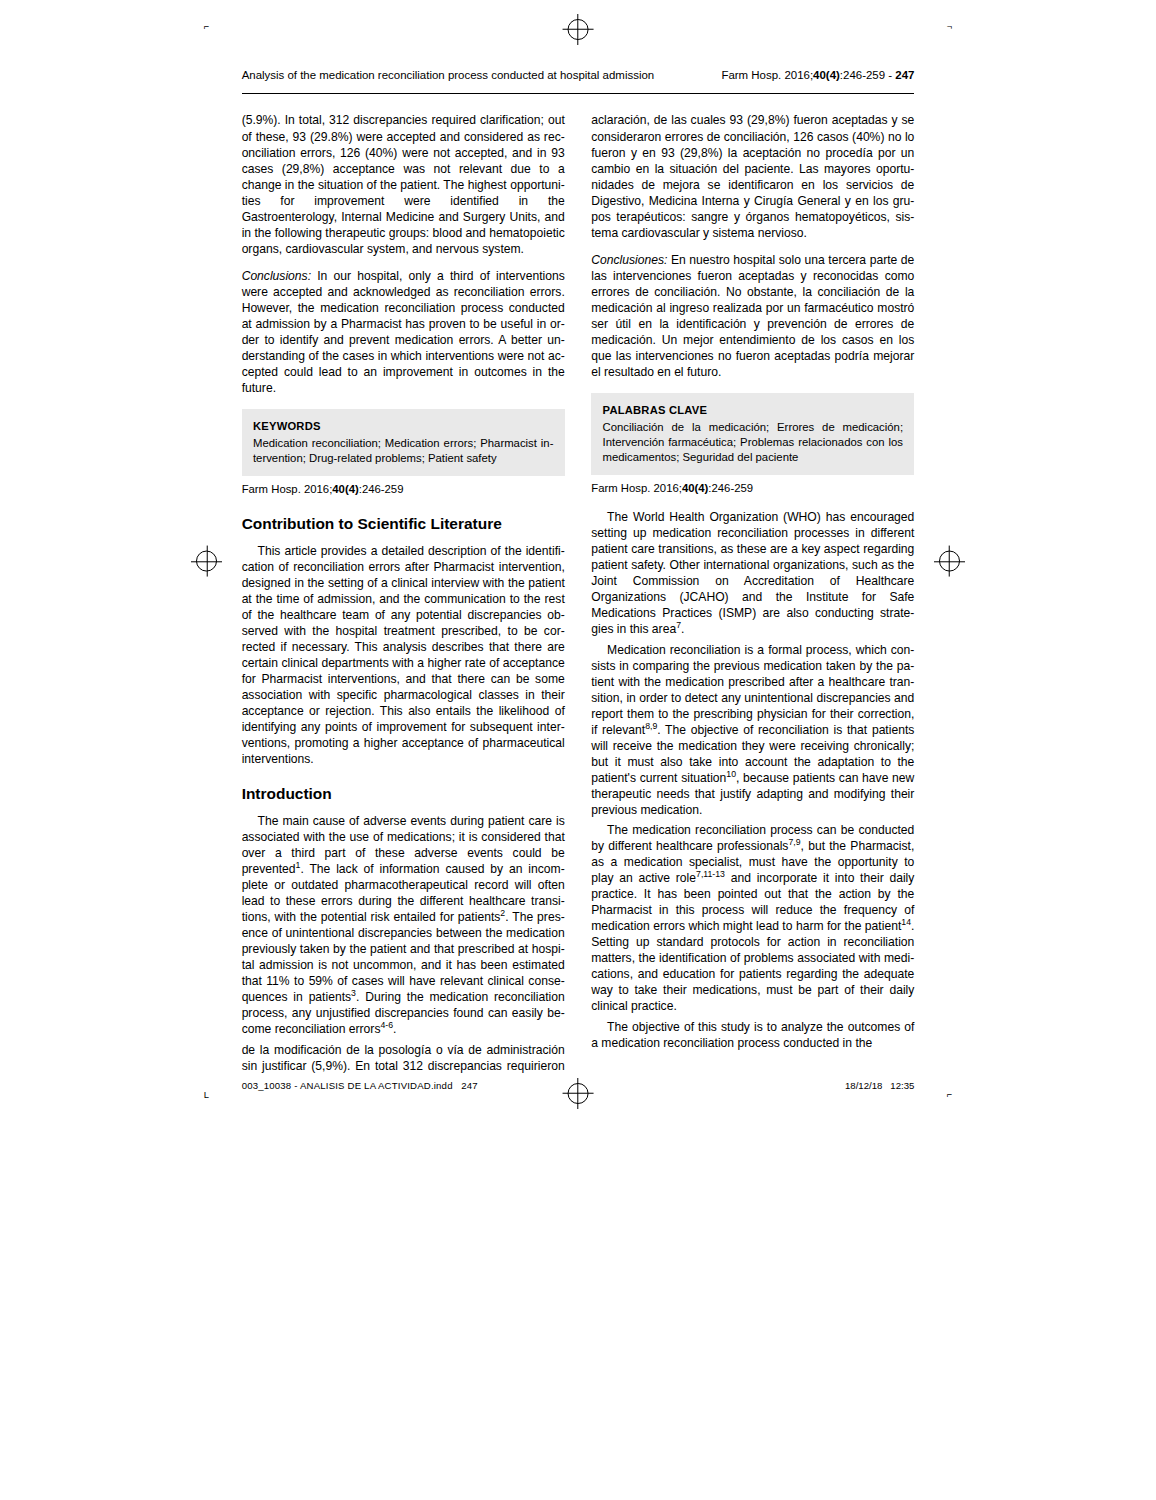⌐
¬
L
⌐
Analysis of the medication reconciliation process conducted at hospital admission
Farm Hosp. 2016;40(4):246-259 - 247
(5.9%). In total, 312 discrepancies required clarification; out of these, 93 (29.8%) were accepted and considered as reconciliation errors, 126 (40%) were not accepted, and in 93 cases (29,8%) acceptance was not relevant due to a change in the situation of the patient. The highest opportunities for improvement were identified in the Gastroenterology, Internal Medicine and Surgery Units, and in the following therapeutic groups: blood and hematopoietic organs, cardiovascular system, and nervous system.
Conclusions: In our hospital, only a third of interventions were accepted and acknowledged as reconciliation errors. However, the medication reconciliation process conducted at admission by a Pharmacist has proven to be useful in order to identify and prevent medication errors. A better understanding of the cases in which interventions were not accepted could lead to an improvement in outcomes in the future.
KEYWORDS
Medication reconciliation; Medication errors; Pharmacist intervention; Drug-related problems; Patient safety
Farm Hosp. 2016;40(4):246-259
Contribution to Scientific Literature
This article provides a detailed description of the identification of reconciliation errors after Pharmacist intervention, designed in the setting of a clinical interview with the patient at the time of admission, and the communication to the rest of the healthcare team of any potential discrepancies observed with the hospital treatment prescribed, to be corrected if necessary. This analysis describes that there are certain clinical departments with a higher rate of acceptance for Pharmacist interventions, and that there can be some association with specific pharmacological classes in their acceptance or rejection. This also entails the likelihood of identifying any points of improvement for subsequent interventions, promoting a higher acceptance of pharmaceutical interventions.
Introduction
The main cause of adverse events during patient care is associated with the use of medications; it is considered that over a third part of these adverse events could be prevented1. The lack of information caused by an incomplete or outdated pharmacotherapeutical record will often lead to these errors during the different healthcare transitions, with the potential risk entailed for patients2. The presence of unintentional discrepancies between the medication previously taken by the patient and that prescribed at hospital admission is not uncommon, and it has been estimated that 11% to 59% of cases will have relevant clinical consequences in patients3. During the medication reconciliation process, any unjustified discrepancies found can easily become reconciliation errors4-6.
de la modificación de la posología o vía de administración sin justificar (5,9%). En total 312 discrepancias requirieron aclaración, de las cuales 93 (29,8%) fueron aceptadas y se consideraron errores de conciliación, 126 casos (40%) no lo fueron y en 93 (29,8%) la aceptación no procedía por un cambio en la situación del paciente. Las mayores oportunidades de mejora se identificaron en los servicios de Digestivo, Medicina Interna y Cirugía General y en los grupos terapéuticos: sangre y órganos hematopoyéticos, sistema cardiovascular y sistema nervioso.
Conclusiones: En nuestro hospital solo una tercera parte de las intervenciones fueron aceptadas y reconocidas como errores de conciliación. No obstante, la conciliación de la medicación al ingreso realizada por un farmacéutico mostró ser útil en la identificación y prevención de errores de medicación. Un mejor entendimiento de los casos en los que las intervenciones no fueron aceptadas podría mejorar el resultado en el futuro.
PALABRAS CLAVE
Conciliación de la medicación; Errores de medicación; Intervención farmacéutica; Problemas relacionados con los medicamentos; Seguridad del paciente
Farm Hosp. 2016;40(4):246-259
The World Health Organization (WHO) has encouraged setting up medication reconciliation processes in different patient care transitions, as these are a key aspect regarding patient safety. Other international organizations, such as the Joint Commission on Accreditation of Healthcare Organizations (JCAHO) and the Institute for Safe Medications Practices (ISMP) are also conducting strategies in this area7.
Medication reconciliation is a formal process, which consists in comparing the previous medication taken by the patient with the medication prescribed after a healthcare transition, in order to detect any unintentional discrepancies and report them to the prescribing physician for their correction, if relevant8,9. The objective of reconciliation is that patients will receive the medication they were receiving chronically; but it must also take into account the adaptation to the patient's current situation10, because patients can have new therapeutic needs that justify adapting and modifying their previous medication.
The medication reconciliation process can be conducted by different healthcare professionals7,9, but the Pharmacist, as a medication specialist, must have the opportunity to play an active role7,11-13 and incorporate it into their daily practice. It has been pointed out that the action by the Pharmacist in this process will reduce the frequency of medication errors which might lead to harm for the patient14. Setting up standard protocols for action in reconciliation matters, the identification of problems associated with medications, and education for patients regarding the adequate way to take their medications, must be part of their daily clinical practice.
The objective of this study is to analyze the outcomes of a medication reconciliation process conducted in the
003_10038 - ANALISIS DE LA ACTIVIDAD.indd 247
18/12/18 12:35